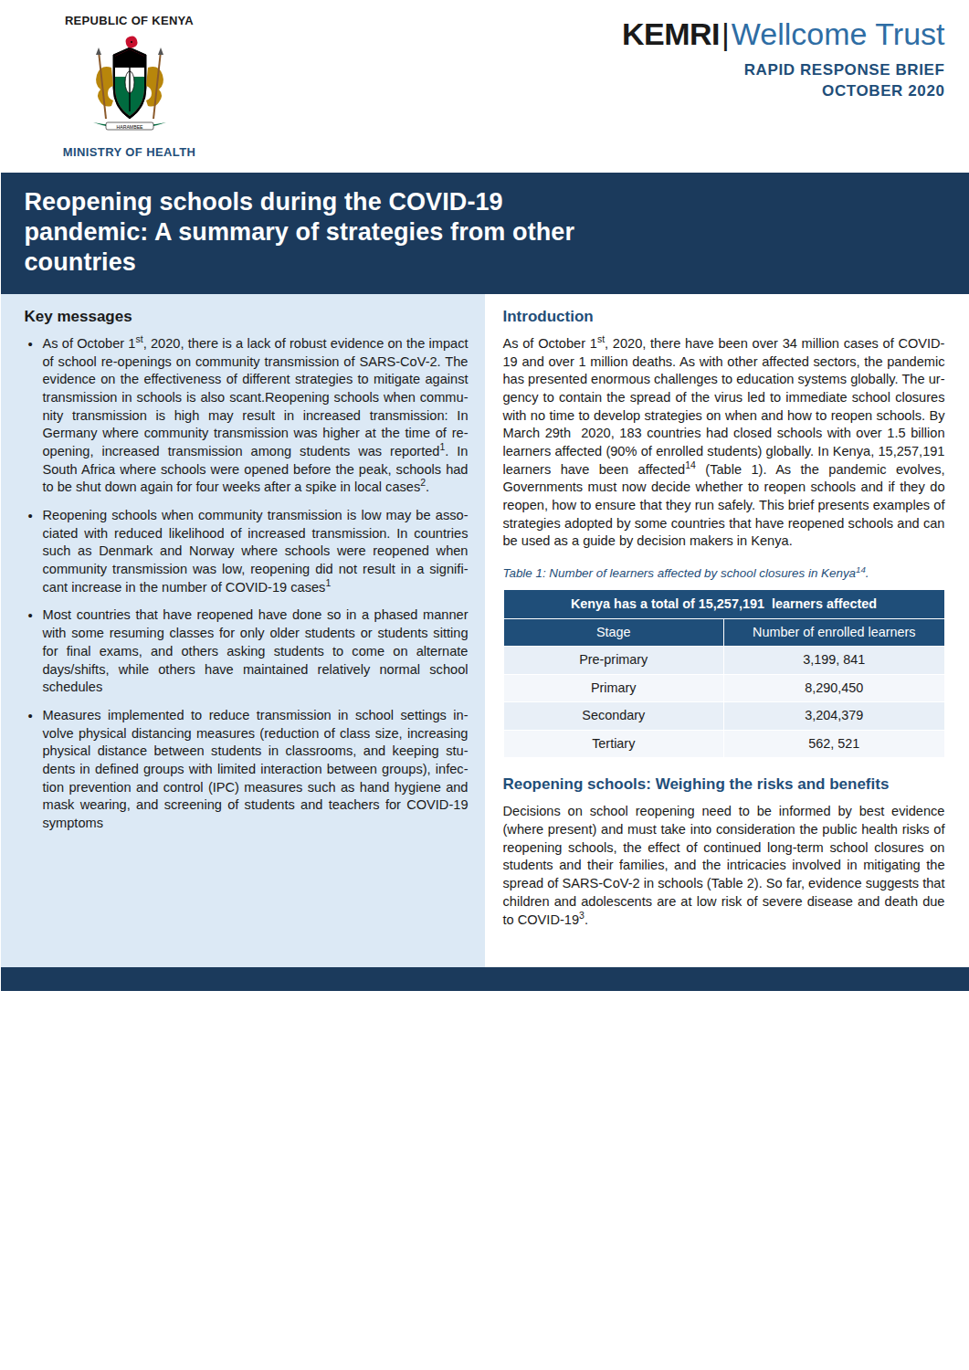REPUBLIC OF KENYA
HARAMBEE
MINISTRY OF HEALTH
KEMRI|Wellcome Trust
RAPID RESPONSE BRIEF
OCTOBER 2020
Reopening schools during the COVID-19
pandemic: A summary of strategies from other
countries
Key messages
As of October 1st, 2020, there is a lack of robust evidence on the impact of school re-openings on community transmission of SARS-CoV-2. The evidence on the effectiveness of different strategies to mitigate against transmission in schools is also scant.Reopening schools when community transmission is high may result in increased transmission: In Germany where community transmission was higher at the time of reopening, increased transmission among students was reported1. In South Africa where schools were opened before the peak, schools had to be shut down again for four weeks after a spike in local cases2.
Reopening schools when community transmission is low may be associated with reduced likelihood of increased transmission. In countries such as Denmark and Norway where schools were reopened when community transmission was low, reopening did not result in a significant increase in the number of COVID-19 cases1
Most countries that have reopened have done so in a phased manner with some resuming classes for only older students or students sitting for final exams, and others asking students to come on alternate days/shifts, while others have maintained relatively normal school schedules
Measures implemented to reduce transmission in school settings involve physical distancing measures (reduction of class size, increasing physical distance between students in classrooms, and keeping students in defined groups with limited interaction between groups), infection prevention and control (IPC) measures such as hand hygiene and mask wearing, and screening of students and teachers for COVID-19 symptoms
Introduction
As of October 1st, 2020, there have been over 34 million cases of COVID-19 and over 1 million deaths. As with other affected sectors, the pandemic has presented enormous challenges to education systems globally. The urgency to contain the spread of the virus led to immediate school closures with no time to develop strategies on when and how to reopen schools. By March 29th 2020, 183 countries had closed schools with over 1.5 billion learners affected (90% of enrolled students) globally. In Kenya, 15,257,191 learners have been affected14 (Table 1). As the pandemic evolves, Governments must now decide whether to reopen schools and if they do reopen, how to ensure that they run safely. This brief presents examples of strategies adopted by some countries that have reopened schools and can be used as a guide by decision makers in Kenya.
Table 1: Number of learners affected by school closures in Kenya14.
| Kenya has a total of 15,257,191 learners affected |
| --- |
| Stage | Number of enrolled learners |
| Pre-primary | 3,199, 841 |
| Primary | 8,290,450 |
| Secondary | 3,204,379 |
| Tertiary | 562, 521 |
Reopening schools: Weighing the risks and benefits
Decisions on school reopening need to be informed by best evidence (where present) and must take into consideration the public health risks of reopening schools, the effect of continued long-term school closures on students and their families, and the intricacies involved in mitigating the spread of SARS-CoV-2 in schools (Table 2). So far, evidence suggests that children and adolescents are at low risk of severe disease and death due to COVID-193.